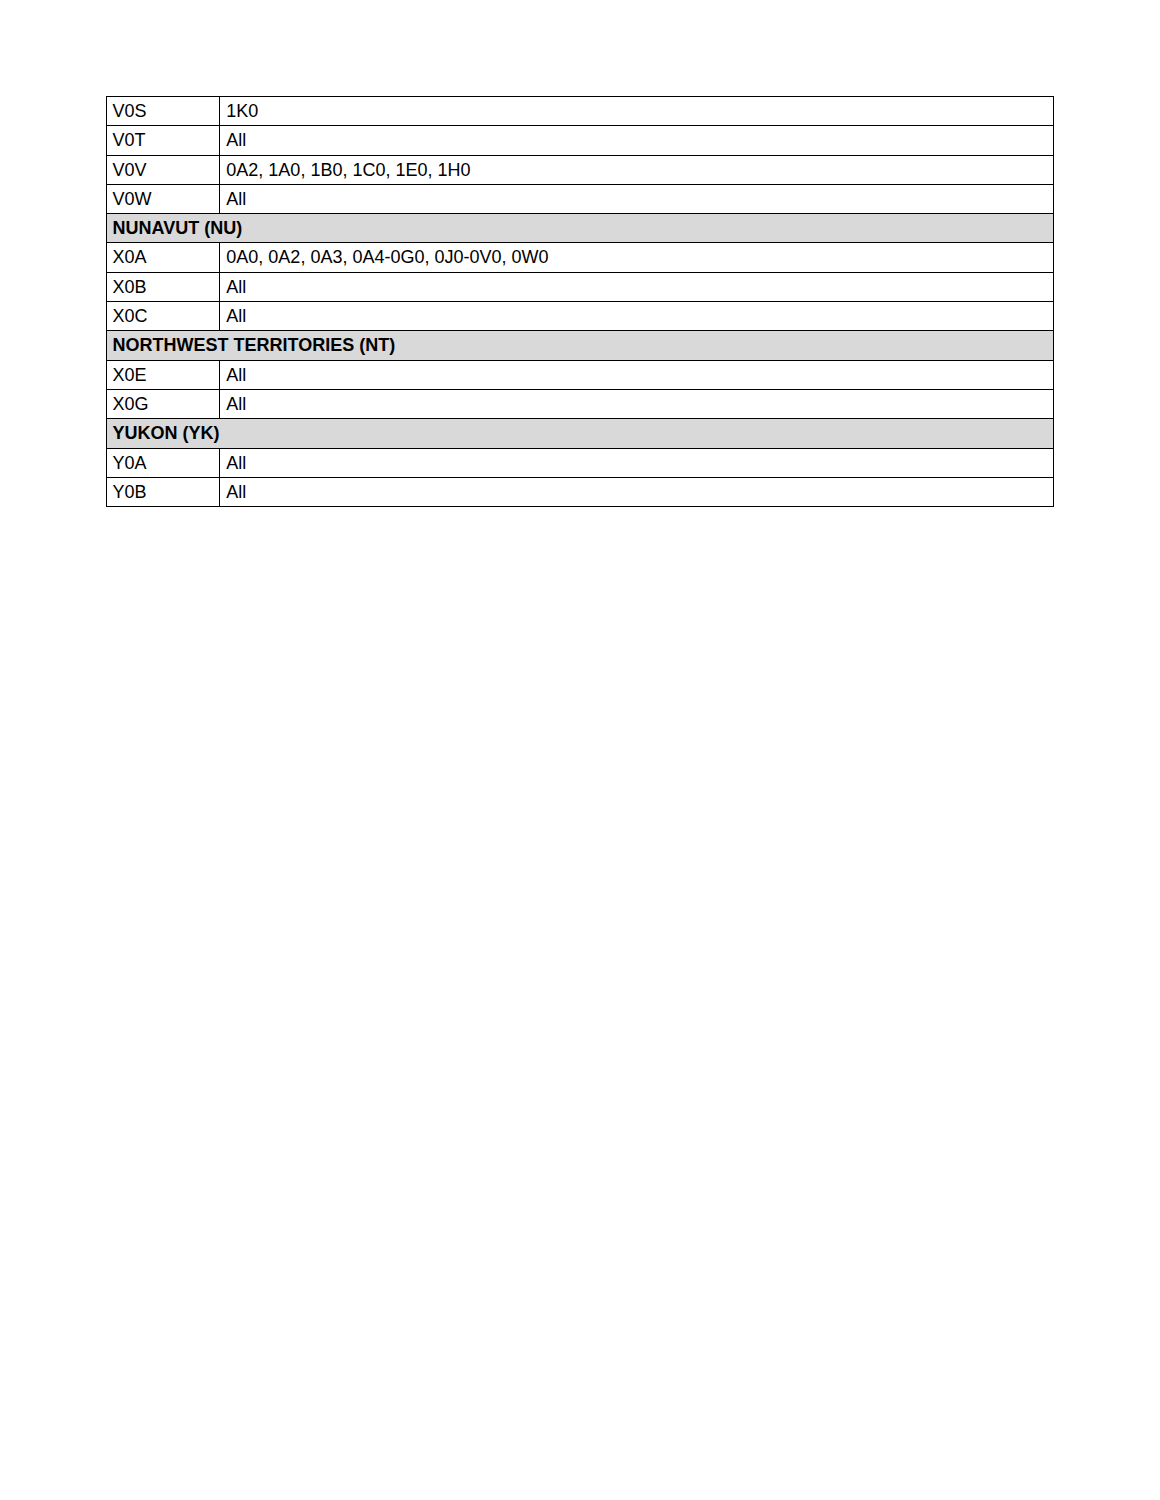| V0S | 1K0 |
| V0T | All |
| V0V | 0A2, 1A0, 1B0, 1C0, 1E0, 1H0 |
| V0W | All |
| NUNAVUT (NU) |
| X0A | 0A0, 0A2, 0A3, 0A4-0G0, 0J0-0V0, 0W0 |
| X0B | All |
| X0C | All |
| NORTHWEST TERRITORIES (NT) |
| X0E | All |
| X0G | All |
| YUKON (YK) |
| Y0A | All |
| Y0B | All |